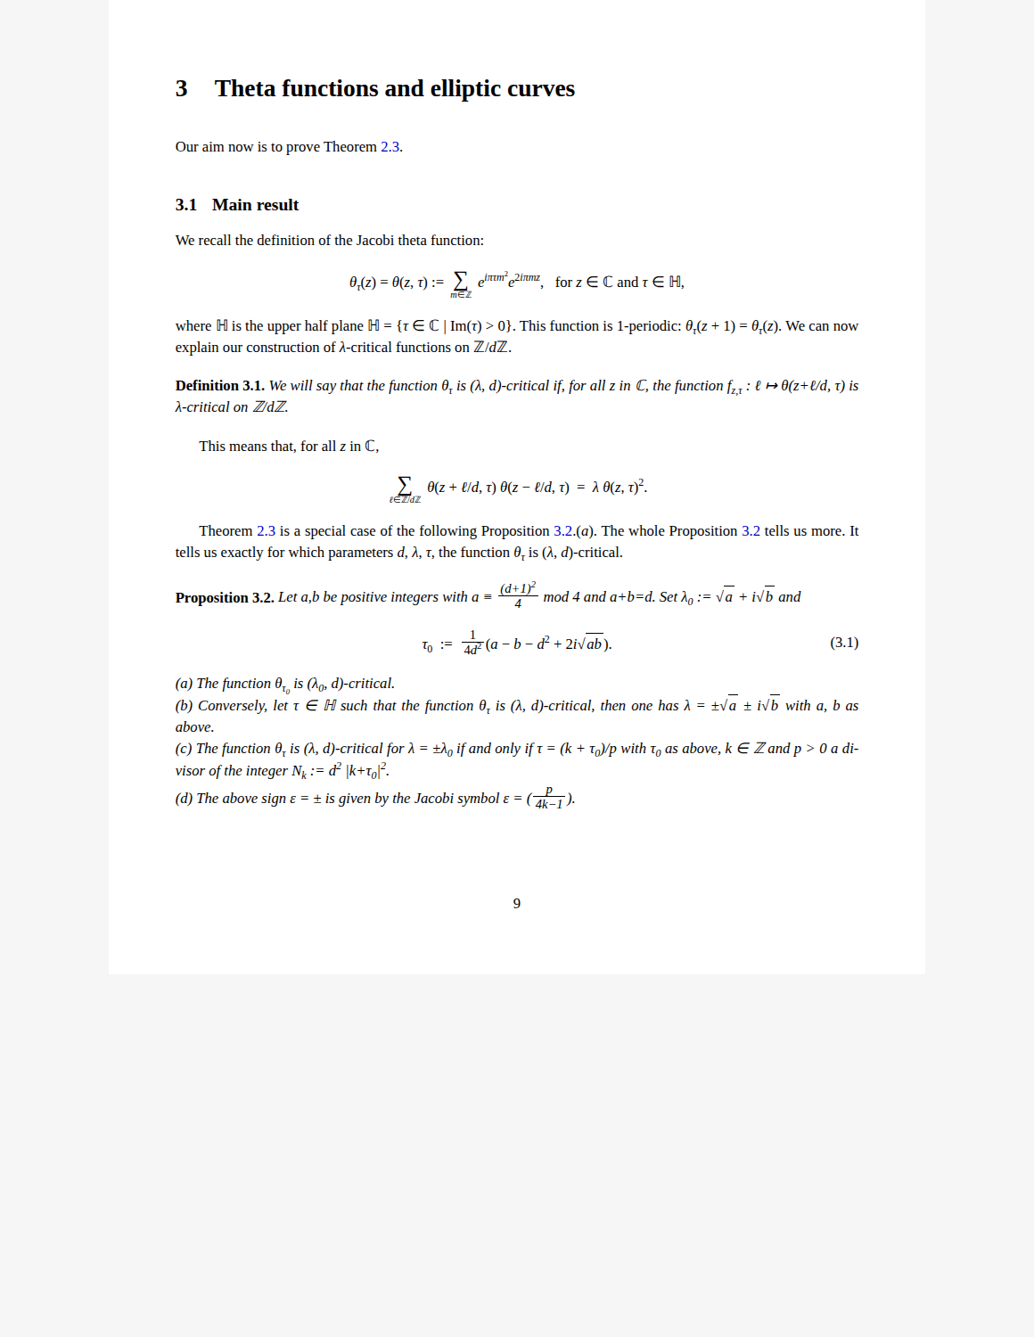3 Theta functions and elliptic curves
Our aim now is to prove Theorem 2.3.
3.1 Main result
We recall the definition of the Jacobi theta function:
θτ(z) = θ(z, τ) := ∑m∈ℤ eiπτm2e2iπmz, for z ∈ ℂ and τ ∈ ℍ,
where ℍ is the upper half plane ℍ = {τ ∈ ℂ | Im(τ) > 0}. This function is 1-periodic: θτ(z + 1) = θτ(z). We can now explain our construction of λ-critical functions on ℤ/d ℤ.
Definition 3.1. We will say that the function θτ is (λ, d)-critical if, for all z in ℂ, the function fz,τ : ℓ ↦ θ(z+ℓ/d, τ) is λ-critical on ℤ/d ℤ.
This means that, for all z in ℂ,
∑ℓ∈ℤ/d ℤ θ(z + ℓ/d, τ) θ(z − ℓ/d, τ) = λ θ(z, τ)2.
Theorem 2.3 is a special case of the following Proposition 3.2.(a). The whole Proposition 3.2 tells us more. It tells us exactly for which parameters d, λ, τ, the function θτ is (λ, d)-critical.
Proposition 3.2. Let a,b be positive integers with a ≡ (d+1)24 mod 4 and a+b=d. Set λ0 := √a + i√b and
τ0 := 14d2(a − b − d2 + 2i√ab). (3.1)
(a) The function θτ0 is (λ0, d)-critical. (b) Conversely, let τ ∈ ℍ such that the function θτ is (λ, d)-critical, then one has λ = ±√a ± i√b with a, b as above. (c) The function θτ is (λ, d)-critical for λ = ±λ0 if and only if τ = (k + τ0)/p with τ0 as above, k ∈ ℤ and p > 0 a divisor of the integer Nk := d2 |k+τ0|2. (d) The above sign ε = ± is given by the Jacobi symbol ε = (p 4k−1).
9